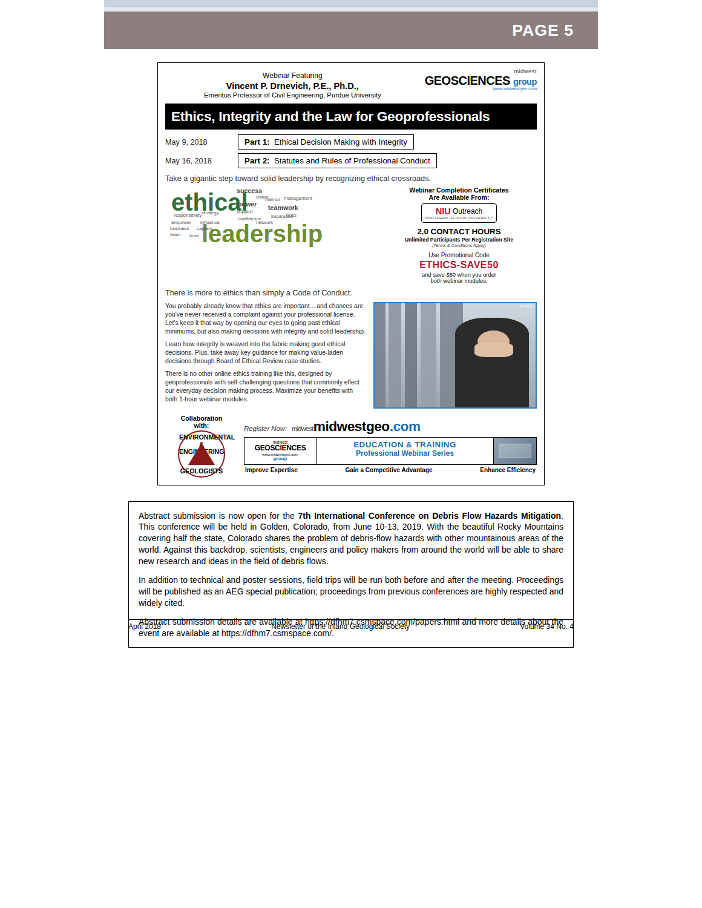PAGE 5
Webinar Featuring
Vincent P. Drnevich, P.E., Ph.D.,
Emeritus Professor of Civil Engineering, Purdue University
midwest
GEOSCIENCES group
www.midwestgeo.com
Ethics, Integrity and the Law for Geoprofessionals
May 9, 2018
Part 1: Ethical Decision Making with Integrity
May 16, 2018
Part 2: Statutes and Rules of Professional Conduct
Take a gigantic step toward solid leadership by recognizing ethical crossroads.
ethical leadership success vision power support teamwork boss inspiration confidence mentor network strategy responsibility empower influence business captain team lead management
Webinar Completion Certificates
Are Available From:
NIU Outreach
NORTHERN ILLINOIS UNIVERSITY
2.0 CONTACT HOURS
Unlimited Participants Per Registration Site
(Terms & Conditions Apply)
Use Promotional Code
ETHICS-SAVE50
and save $50 when you order
both webinar modules.
There is more to ethics than simply a Code of Conduct.
You probably already know that ethics are important... and chances are you've never received a complaint against your professional license. Let's keep it that way by opening our eyes to going past ethical minimums, but also making decisions with integrity and solid leadership.
Learn how integrity is weaved into the fabric making good ethical decisions. Plus, take away key guidance for making value-laden decisions through Board of Ethical Review case studies.
There is no other online ethics training like this, designed by geoprofessionals with self-challenging questions that commonly effect our everyday decision making process. Maximize your benefits with both 1-hour webinar modules.
ETHICS
Collaboration
with:
ENVIRONMENTAL & ENGINEERING
GEOLOGISTS
Register Now: midwestmidwestgeo.com
midwest
GEOSCIENCES
www.midwestgeo.com
group
EDUCATION & TRAINING
Professional Webinar Series
Improve Expertise Gain a Competitive Advantage Enhance Efficiency
Abstract submission is now open for the 7th International Conference on Debris Flow Hazards Mitigation. This conference will be held in Golden, Colorado, from June 10-13, 2019. With the beautiful Rocky Mountains covering half the state, Colorado shares the problem of debris-flow hazards with other mountainous areas of the world. Against this backdrop, scientists, engineers and policy makers from around the world will be able to share new research and ideas in the field of debris flows.
In addition to technical and poster sessions, field trips will be run both before and after the meeting. Proceedings will be published as an AEG special publication; proceedings from previous conferences are highly respected and widely cited.
Abstract submission details are available at https://dfhm7.csmspace.com/papers.html and more details about the event are available at https://dfhm7.csmspace.com/.
April 2018 Newsletter of the Inland Geological Society Volume 34 No. 4